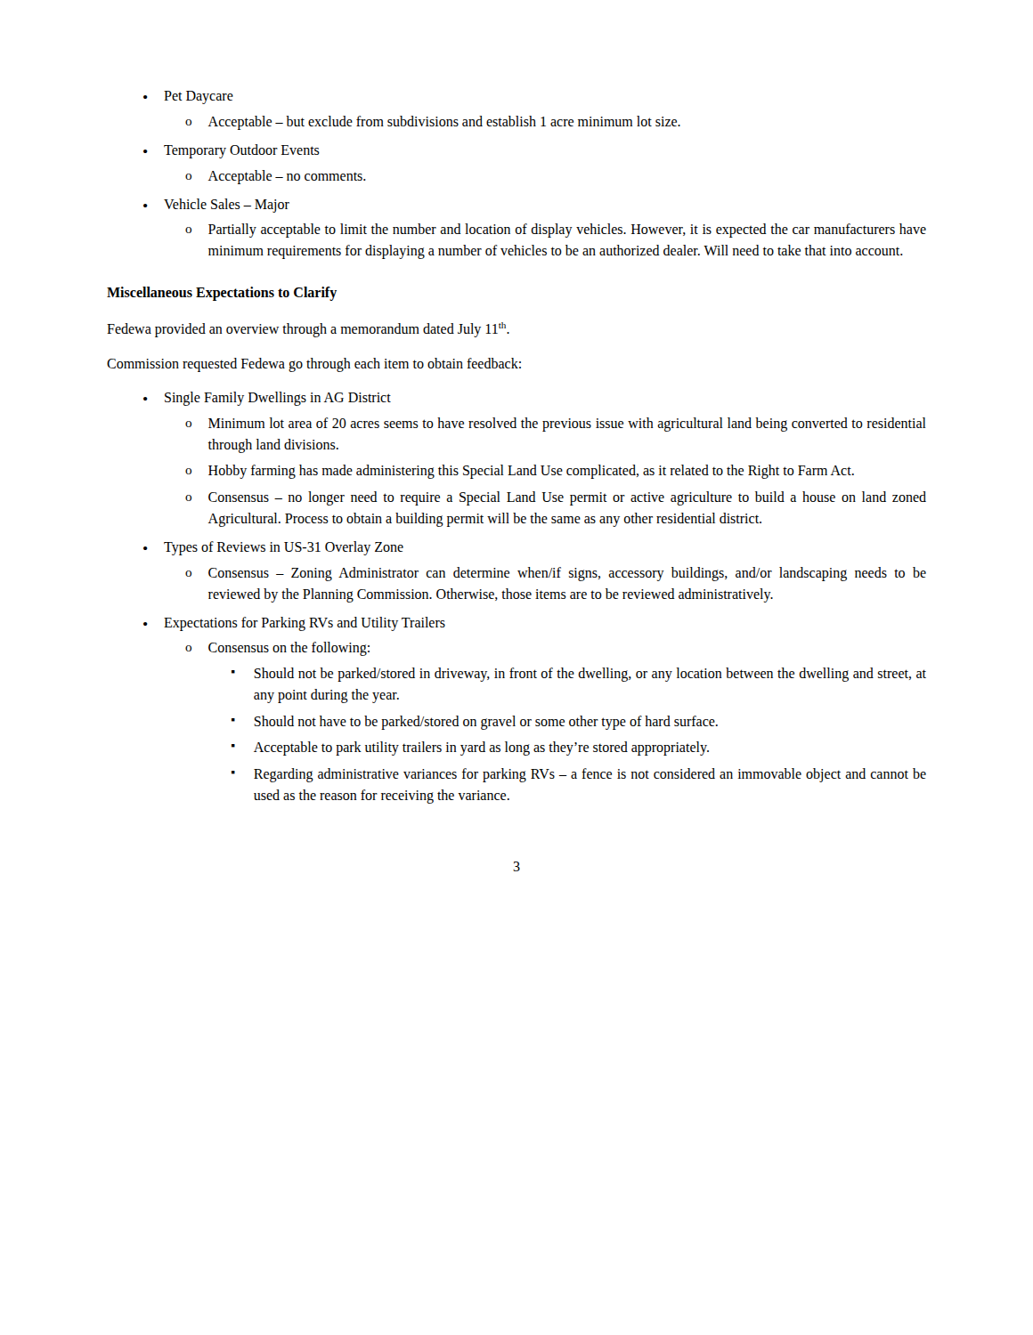Pet Daycare
Acceptable – but exclude from subdivisions and establish 1 acre minimum lot size.
Temporary Outdoor Events
Acceptable – no comments.
Vehicle Sales – Major
Partially acceptable to limit the number and location of display vehicles. However, it is expected the car manufacturers have minimum requirements for displaying a number of vehicles to be an authorized dealer. Will need to take that into account.
Miscellaneous Expectations to Clarify
Fedewa provided an overview through a memorandum dated July 11th.
Commission requested Fedewa go through each item to obtain feedback:
Single Family Dwellings in AG District
Minimum lot area of 20 acres seems to have resolved the previous issue with agricultural land being converted to residential through land divisions.
Hobby farming has made administering this Special Land Use complicated, as it related to the Right to Farm Act.
Consensus – no longer need to require a Special Land Use permit or active agriculture to build a house on land zoned Agricultural. Process to obtain a building permit will be the same as any other residential district.
Types of Reviews in US-31 Overlay Zone
Consensus – Zoning Administrator can determine when/if signs, accessory buildings, and/or landscaping needs to be reviewed by the Planning Commission. Otherwise, those items are to be reviewed administratively.
Expectations for Parking RVs and Utility Trailers
Consensus on the following:
Should not be parked/stored in driveway, in front of the dwelling, or any location between the dwelling and street, at any point during the year.
Should not have to be parked/stored on gravel or some other type of hard surface.
Acceptable to park utility trailers in yard as long as they’re stored appropriately.
Regarding administrative variances for parking RVs – a fence is not considered an immovable object and cannot be used as the reason for receiving the variance.
3